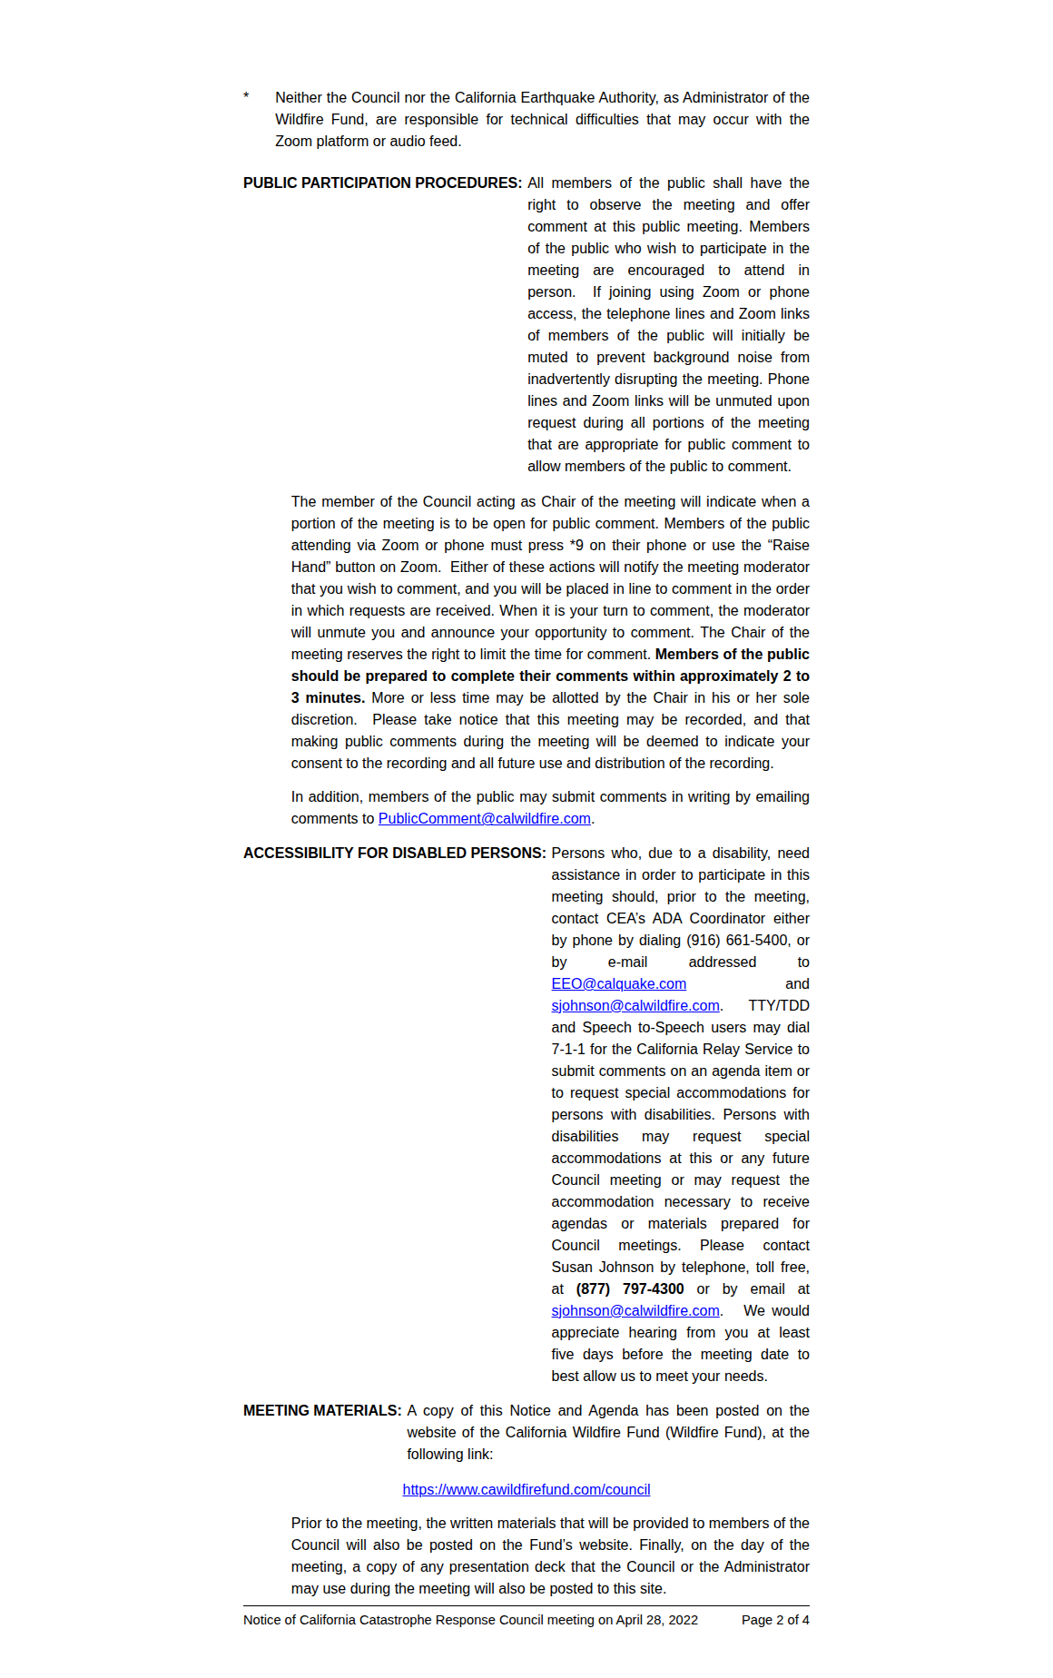*
Neither the Council nor the California Earthquake Authority, as Administrator of the Wildfire Fund, are responsible for technical difficulties that may occur with the Zoom platform or audio feed.
PUBLIC PARTICIPATION PROCEDURES:
All members of the public shall have the right to observe the meeting and offer comment at this public meeting. Members of the public who wish to participate in the meeting are encouraged to attend in person. If joining using Zoom or phone access, the telephone lines and Zoom links of members of the public will initially be muted to prevent background noise from inadvertently disrupting the meeting. Phone lines and Zoom links will be unmuted upon request during all portions of the meeting that are appropriate for public comment to allow members of the public to comment.
The member of the Council acting as Chair of the meeting will indicate when a portion of the meeting is to be open for public comment. Members of the public attending via Zoom or phone must press *9 on their phone or use the “Raise Hand” button on Zoom. Either of these actions will notify the meeting moderator that you wish to comment, and you will be placed in line to comment in the order in which requests are received. When it is your turn to comment, the moderator will unmute you and announce your opportunity to comment. The Chair of the meeting reserves the right to limit the time for comment. Members of the public should be prepared to complete their comments within approximately 2 to 3 minutes. More or less time may be allotted by the Chair in his or her sole discretion. Please take notice that this meeting may be recorded, and that making public comments during the meeting will be deemed to indicate your consent to the recording and all future use and distribution of the recording.
In addition, members of the public may submit comments in writing by emailing comments to PublicComment@calwildfire.com.
ACCESSIBILITY FOR DISABLED PERSONS:
Persons who, due to a disability, need assistance in order to participate in this meeting should, prior to the meeting, contact CEA’s ADA Coordinator either by phone by dialing (916) 661-5400, or by e-mail addressed to EEO@calquake.com and sjohnson@calwildfire.com. TTY/TDD and Speech to-Speech users may dial 7-1-1 for the California Relay Service to submit comments on an agenda item or to request special accommodations for persons with disabilities. Persons with disabilities may request special accommodations at this or any future Council meeting or may request the accommodation necessary to receive agendas or materials prepared for Council meetings. Please contact Susan Johnson by telephone, toll free, at (877) 797-4300 or by email at sjohnson@calwildfire.com. We would appreciate hearing from you at least five days before the meeting date to best allow us to meet your needs.
MEETING MATERIALS:
A copy of this Notice and Agenda has been posted on the website of the California Wildfire Fund (Wildfire Fund), at the following link:
https://www.cawildfirefund.com/council
Prior to the meeting, the written materials that will be provided to members of the Council will also be posted on the Fund’s website. Finally, on the day of the meeting, a copy of any presentation deck that the Council or the Administrator may use during the meeting will also be posted to this site.
Notice of California Catastrophe Response Council meeting on April 28, 2022 Page 2 of 4